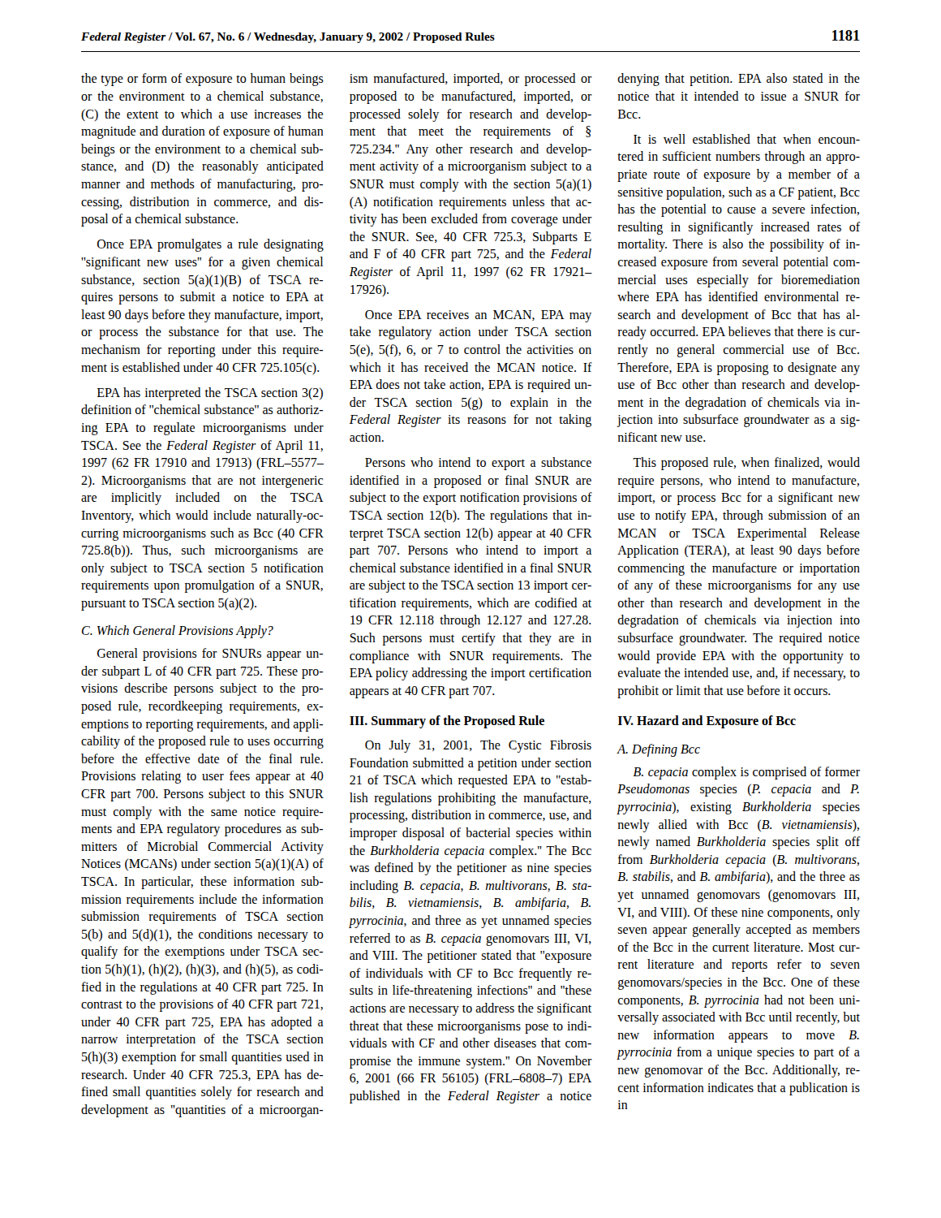Federal Register / Vol. 67, No. 6 / Wednesday, January 9, 2002 / Proposed Rules
1181
the type or form of exposure to human beings or the environment to a chemical substance, (C) the extent to which a use increases the magnitude and duration of exposure of human beings or the environment to a chemical substance, and (D) the reasonably anticipated manner and methods of manufacturing, processing, distribution in commerce, and disposal of a chemical substance.
Once EPA promulgates a rule designating ''significant new uses'' for a given chemical substance, section 5(a)(1)(B) of TSCA requires persons to submit a notice to EPA at least 90 days before they manufacture, import, or process the substance for that use. The mechanism for reporting under this requirement is established under 40 CFR 725.105(c).
EPA has interpreted the TSCA section 3(2) definition of ''chemical substance'' as authorizing EPA to regulate microorganisms under TSCA. See the Federal Register of April 11, 1997 (62 FR 17910 and 17913) (FRL–5577–2). Microorganisms that are not intergeneric are implicitly included on the TSCA Inventory, which would include naturally-occurring microorganisms such as Bcc (40 CFR 725.8(b)). Thus, such microorganisms are only subject to TSCA section 5 notification requirements upon promulgation of a SNUR, pursuant to TSCA section 5(a)(2).
C. Which General Provisions Apply?
General provisions for SNURs appear under subpart L of 40 CFR part 725. These provisions describe persons subject to the proposed rule, recordkeeping requirements, exemptions to reporting requirements, and applicability of the proposed rule to uses occurring before the effective date of the final rule. Provisions relating to user fees appear at 40 CFR part 700. Persons subject to this SNUR must comply with the same notice requirements and EPA regulatory procedures as submitters of Microbial Commercial Activity Notices (MCANs) under section 5(a)(1)(A) of TSCA. In particular, these information submission requirements include the information submission requirements of TSCA section 5(b) and 5(d)(1), the conditions necessary to qualify for the exemptions under TSCA section 5(h)(1), (h)(2), (h)(3), and (h)(5), as codified in the regulations at 40 CFR part 725. In contrast to the provisions of 40 CFR part 721, under 40 CFR part 725, EPA has adopted a narrow interpretation of the TSCA section 5(h)(3) exemption for small quantities used in research. Under 40 CFR 725.3, EPA has defined small quantities solely for research and development as ''quantities of a microorganism manufactured, imported, or processed or proposed to be manufactured, imported, or processed solely for research and development that meet the requirements of § 725.234.'' Any other research and development activity of a microorganism subject to a SNUR must comply with the section 5(a)(1)(A) notification requirements unless that activity has been excluded from coverage under the SNUR. See, 40 CFR 725.3, Subparts E and F of 40 CFR part 725, and the Federal Register of April 11, 1997 (62 FR 17921–17926).
Once EPA receives an MCAN, EPA may take regulatory action under TSCA section 5(e), 5(f), 6, or 7 to control the activities on which it has received the MCAN notice. If EPA does not take action, EPA is required under TSCA section 5(g) to explain in the Federal Register its reasons for not taking action.
Persons who intend to export a substance identified in a proposed or final SNUR are subject to the export notification provisions of TSCA section 12(b). The regulations that interpret TSCA section 12(b) appear at 40 CFR part 707. Persons who intend to import a chemical substance identified in a final SNUR are subject to the TSCA section 13 import certification requirements, which are codified at 19 CFR 12.118 through 12.127 and 127.28. Such persons must certify that they are in compliance with SNUR requirements. The EPA policy addressing the import certification appears at 40 CFR part 707.
III. Summary of the Proposed Rule
On July 31, 2001, The Cystic Fibrosis Foundation submitted a petition under section 21 of TSCA which requested EPA to ''establish regulations prohibiting the manufacture, processing, distribution in commerce, use, and improper disposal of bacterial species within the Burkholderia cepacia complex.'' The Bcc was defined by the petitioner as nine species including B. cepacia, B. multivorans, B. stabilis, B. vietnamiensis, B. ambifaria, B. pyrrocinia, and three as yet unnamed species referred to as B. cepacia genomovars III, VI, and VIII. The petitioner stated that ''exposure of individuals with CF to Bcc frequently results in life-threatening infections'' and ''these actions are necessary to address the significant threat that these microorganisms pose to individuals with CF and other diseases that compromise the immune system.'' On November 6, 2001 (66 FR 56105) (FRL–6808–7) EPA published in the Federal Register a notice denying that petition. EPA also stated in the notice that it intended to issue a SNUR for Bcc.
It is well established that when encountered in sufficient numbers through an appropriate route of exposure by a member of a sensitive population, such as a CF patient, Bcc has the potential to cause a severe infection, resulting in significantly increased rates of mortality. There is also the possibility of increased exposure from several potential commercial uses especially for bioremediation where EPA has identified environmental research and development of Bcc that has already occurred. EPA believes that there is currently no general commercial use of Bcc. Therefore, EPA is proposing to designate any use of Bcc other than research and development in the degradation of chemicals via injection into subsurface groundwater as a significant new use.
This proposed rule, when finalized, would require persons, who intend to manufacture, import, or process Bcc for a significant new use to notify EPA, through submission of an MCAN or TSCA Experimental Release Application (TERA), at least 90 days before commencing the manufacture or importation of any of these microorganisms for any use other than research and development in the degradation of chemicals via injection into subsurface groundwater. The required notice would provide EPA with the opportunity to evaluate the intended use, and, if necessary, to prohibit or limit that use before it occurs.
IV. Hazard and Exposure of Bcc
A. Defining Bcc
B. cepacia complex is comprised of former Pseudomonas species (P. cepacia and P. pyrrocinia), existing Burkholderia species newly allied with Bcc (B. vietnamiensis), newly named Burkholderia species split off from Burkholderia cepacia (B. multivorans, B. stabilis, and B. ambifaria), and the three as yet unnamed genomovars (genomovars III, VI, and VIII). Of these nine components, only seven appear generally accepted as members of the Bcc in the current literature. Most current literature and reports refer to seven genomovars/species in the Bcc. One of these components, B. pyrrocinia had not been universally associated with Bcc until recently, but new information appears to move B. pyrrocinia from a unique species to part of a new genomovar of the Bcc. Additionally, recent information indicates that a publication is in